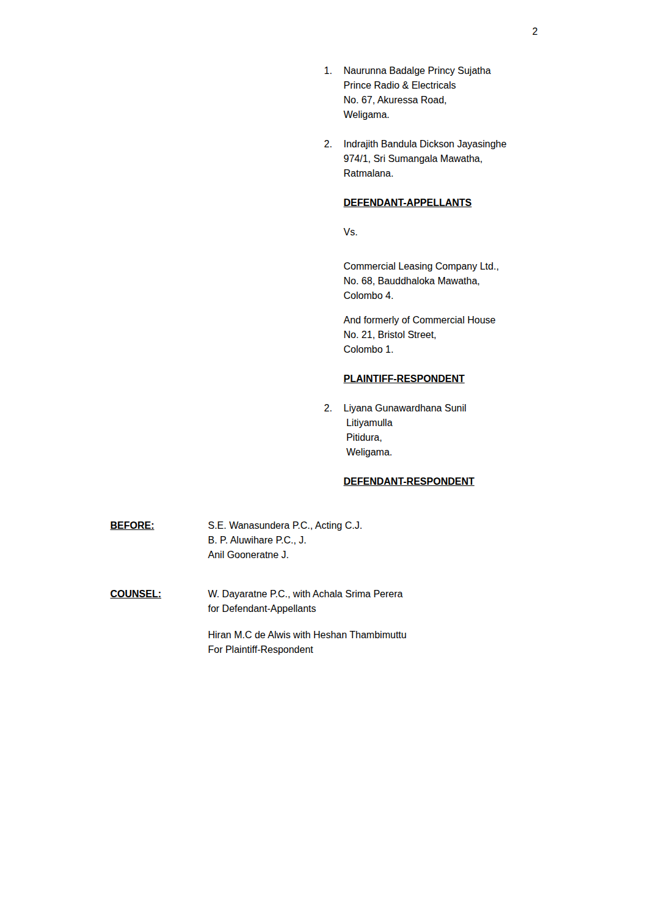2
1.
Naurunna Badalge Princy Sujatha
Prince Radio & Electricals
No. 67, Akuressa Road,
Weligama.
2.
Indrajith Bandula Dickson Jayasinghe
974/1, Sri Sumangala Mawatha,
Ratmalana.
DEFENDANT-APPELLANTS
Vs.
Commercial Leasing Company Ltd.,
No. 68, Bauddhaloka Mawatha,
Colombo 4.
And formerly of Commercial House
No. 21, Bristol Street,
Colombo 1.
PLAINTIFF-RESPONDENT
2.
Liyana Gunawardhana Sunil
Litiyamulla
Pitidura,
Weligama.
DEFENDANT-RESPONDENT
BEFORE:
S.E. Wanasundera P.C., Acting C.J.
B. P. Aluwihare P.C., J.
Anil Gooneratne J.
COUNSEL:
W. Dayaratne P.C., with Achala Srima Perera
for Defendant-Appellants
Hiran M.C de Alwis with Heshan Thambimuttu
For Plaintiff-Respondent